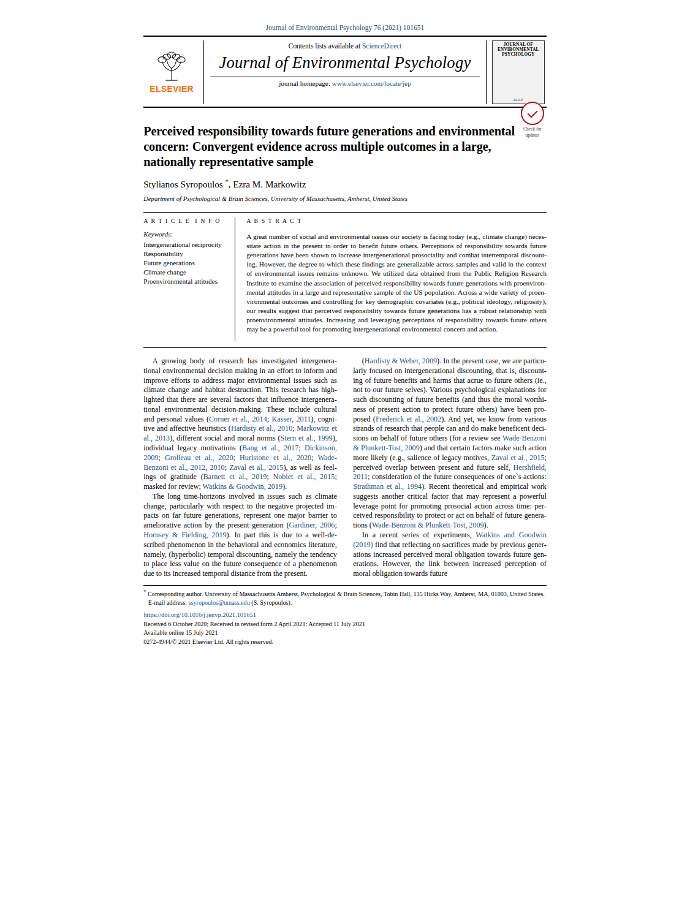Journal of Environmental Psychology 76 (2021) 101651
ELSEVIER
Contents lists available at ScienceDirect
Journal of Environmental Psychology
journal homepage: www.elsevier.com/locate/jep
JOURNAL OF
ENVIRONMENTAL
PSYCHOLOGY
IAAP
Check for
updates
Perceived responsibility towards future generations and environmental concern: Convergent evidence across multiple outcomes in a large, nationally representative sample
Stylianos Syropoulos *, Ezra M. Markowitz
Department of Psychological & Brain Sciences, University of Massachusetts, Amherst, United States
A R T I C L E I N F O
Keywords:
Intergenerational reciprocity
Responsibility
Future generations
Climate change
Proenvironmental attitudes
A B S T R A C T
A great number of social and environmental issues our society is facing today (e.g., climate change) necessitate action in the present in order to benefit future others. Perceptions of responsibility towards future generations have been shown to increase intergenerational prosociality and combat intertemporal discounting. However, the degree to which these findings are generalizable across samples and valid in the context of environmental issues remains unknown. We utilized data obtained from the Public Religion Research Institute to examine the association of perceived responsibility towards future generations with proenvironmental attitudes in a large and representative sample of the US population. Across a wide variety of proenvironmental outcomes and controlling for key demographic covariates (e.g., political ideology, religiosity), our results suggest that perceived responsibility towards future generations has a robust relationship with proenvironmental attitudes. Increasing and leveraging perceptions of responsibility towards future others may be a powerful tool for promoting intergenerational environmental concern and action.
A growing body of research has investigated intergenerational environmental decision making in an effort to inform and improve efforts to address major environmental issues such as climate change and habitat destruction. This research has highlighted that there are several factors that influence intergenerational environmental decision-making. These include cultural and personal values (Corner et al., 2014; Kasser, 2011), cognitive and affective heuristics (Hardisty et al., 2010; Markowitz et al., 2013), different social and moral norms (Stern et al., 1999), individual legacy motivations (Bang et al., 2017; Dickinson, 2009; Grolleau et al., 2020; Hurlstone et al., 2020; Wade-Benzoni et al., 2012, 2010; Zaval et al., 2015), as well as feelings of gratitude (Barnett et al., 2019; Noblet et al., 2015; masked for review; Watkins & Goodwin, 2019).
The long time-horizons involved in issues such as climate change, particularly with respect to the negative projected impacts on far future generations, represent one major barrier to ameliorative action by the present generation (Gardiner, 2006; Hornsey & Fielding, 2019). In part this is due to a well-described phenomenon in the behavioral and economics literature, namely, (hyperbolic) temporal discounting, namely the tendency to place less value on the future consequence of a phenomenon due to its increased temporal distance from the present.
(Hardisty & Weber, 2009). In the present case, we are particularly focused on intergenerational discounting, that is, discounting of future benefits and harms that acrue to future others (ie., not to our future selves). Various psychological explanations for such discounting of future benefits (and thus the moral worthiness of present action to protect future others) have been proposed (Frederick et al., 2002). And yet, we know from various strands of research that people can and do make beneficent decisions on behalf of future others (for a review see Wade-Benzoni & Plunkett-Tost, 2009) and that certain factors make such action more likely (e.g., salience of legacy motives, Zaval et al., 2015; perceived overlap between present and future self, Hershfield, 2011; consideration of the future consequences of one`s actions: Strathman et al., 1994). Recent theoretical and empirical work suggests another critical factor that may represent a powerful leverage point for promoting prosocial action across time: perceived responsibility to protect or act on behalf of future generations (Wade-Benzoni & Plunkett-Tost, 2009).
In a recent series of experiments, Watkins and Goodwin (2019) find that reflecting on sacrifices made by previous generations increased perceived moral obligation towards future generations. However, the link between increased perception of moral obligation towards future
* Corresponding author. University of Massachusetts Amherst, Psychological & Brain Sciences, Tobin Hall, 135 Hicks Way, Amherst, MA, 01003, United States.
E-mail address: ssyropoulos@umass.edu (S. Syropoulos).
https://doi.org/10.1016/j.jenvp.2021.101651
Received 6 October 2020; Received in revised form 2 April 2021; Accepted 11 July 2021
Available online 15 July 2021
0272-4944/© 2021 Elsevier Ltd. All rights reserved.